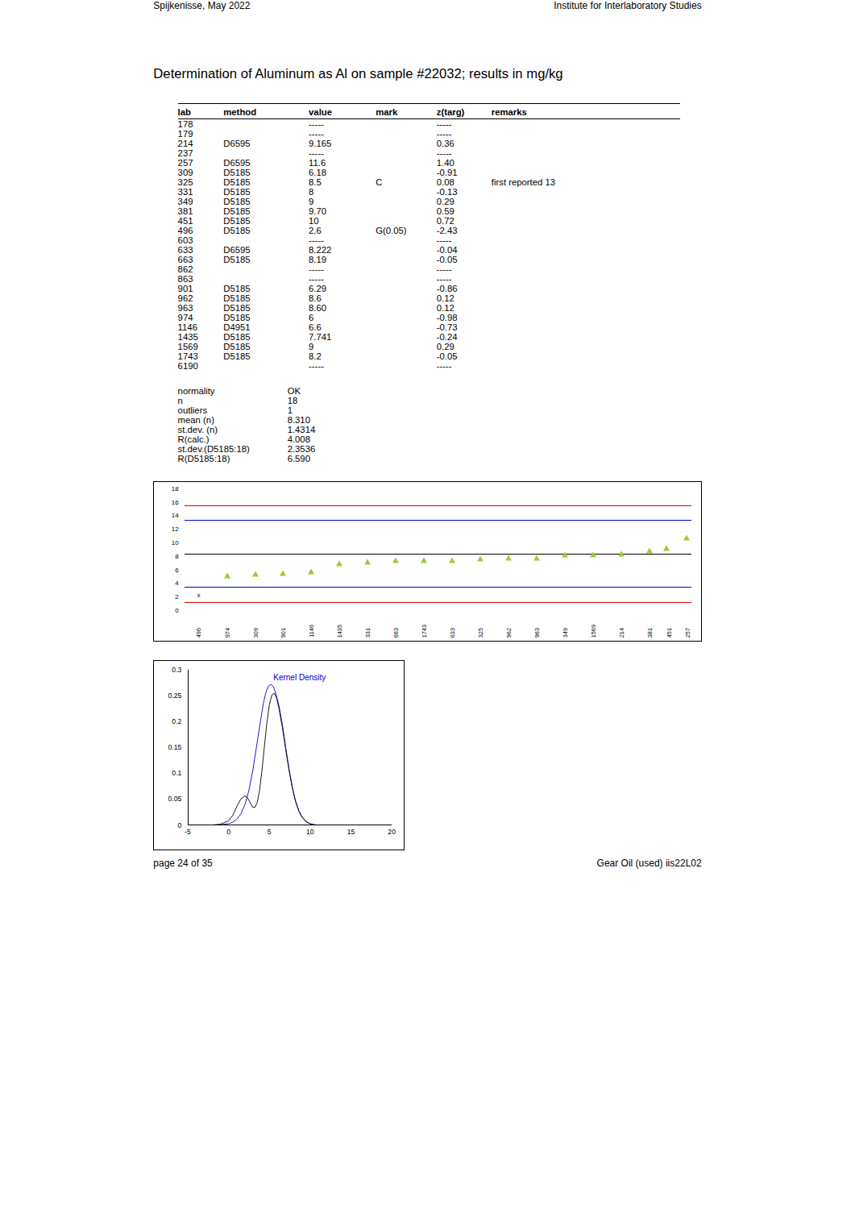Spijkenisse, May 2022
Institute for Interlaboratory Studies
Determination of Aluminum as Al on sample #22032; results in mg/kg
| lab | method | value | mark | z(targ) | remarks |
| --- | --- | --- | --- | --- | --- |
| 178 | | ----- | | ----- | |
| 179 | | ----- | | ----- | |
| 214 | D6595 | 9.165 | | 0.36 | |
| 237 | | ----- | | ----- | |
| 257 | D6595 | 11.6 | | 1.40 | |
| 309 | D5185 | 6.18 | | -0.91 | |
| 325 | D5185 | 8.5 | C | 0.08 | first reported 13 |
| 331 | D5185 | 8 | | -0.13 | |
| 349 | D5185 | 9 | | 0.29 | |
| 381 | D5185 | 9.70 | | 0.59 | |
| 451 | D5185 | 10 | | 0.72 | |
| 496 | D5185 | 2.6 | G(0.05) | -2.43 | |
| 603 | | ----- | | ----- | |
| 633 | D6595 | 8.222 | | -0.04 | |
| 663 | D5185 | 8.19 | | -0.05 | |
| 862 | | ----- | | ----- | |
| 863 | | ----- | | ----- | |
| 901 | D5185 | 6.29 | | -0.86 | |
| 962 | D5185 | 8.6 | | 0.12 | |
| 963 | D5185 | 8.60 | | 0.12 | |
| 974 | D5185 | 6 | | -0.98 | |
| 1146 | D4951 | 6.6 | | -0.73 | |
| 1435 | D5185 | 7.741 | | -0.24 | |
| 1569 | D5185 | 9 | | 0.29 | |
| 1743 | D5185 | 8.2 | | -0.05 | |
| 6190 | | ----- | | ----- | |
| normality | OK |
| n | 18 |
| outliers | 1 |
| mean (n) | 8.310 |
| st.dev. (n) | 1.4314 |
| R(calc.) | 4.008 |
| st.dev.(D5185:18) | 2.3536 |
| R(D5185:18) | 6.590 |
18 16 14 12 10 8 6 4 2 0
x
496 974 309 901 1146 1435 331 663 1743 633 325 962 963 349 1569 214 381 451 257
0.3 0.25 0.2 0.15 0.1 0.05 0
Kernel Density
-5 0 5 10 15 20
page 24 of 35
Gear Oil (used) iis22L02